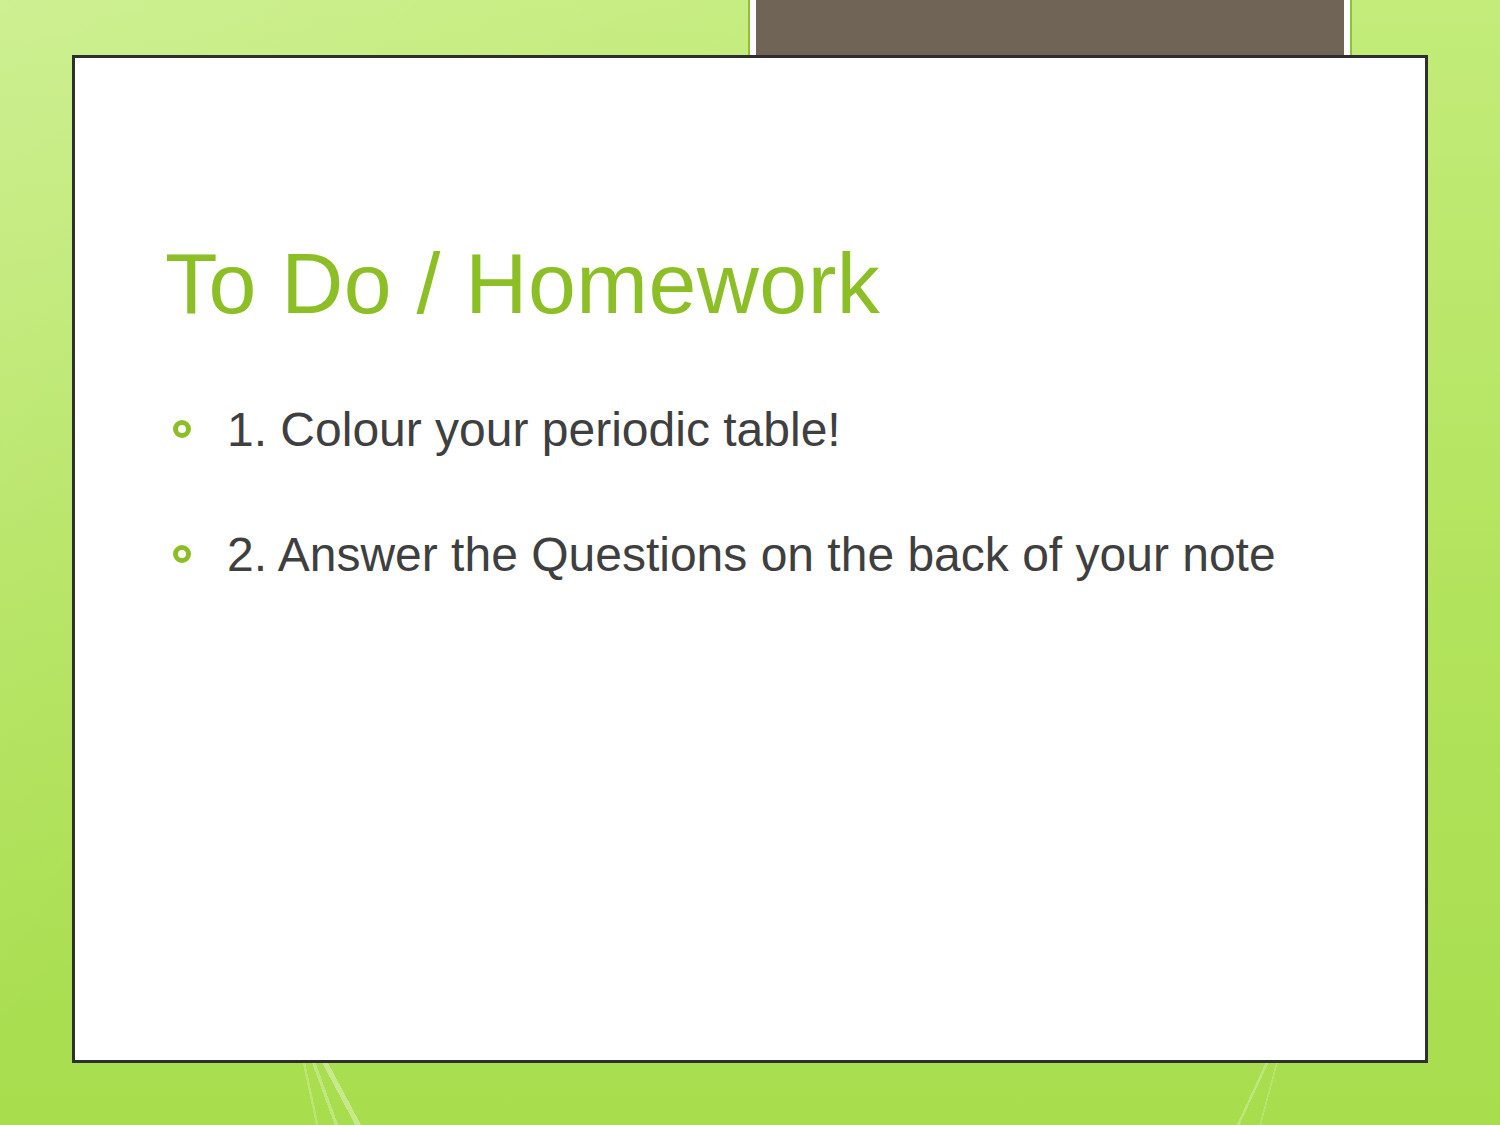To Do / Homework
1. Colour your periodic table!
2. Answer the Questions on the back of your note